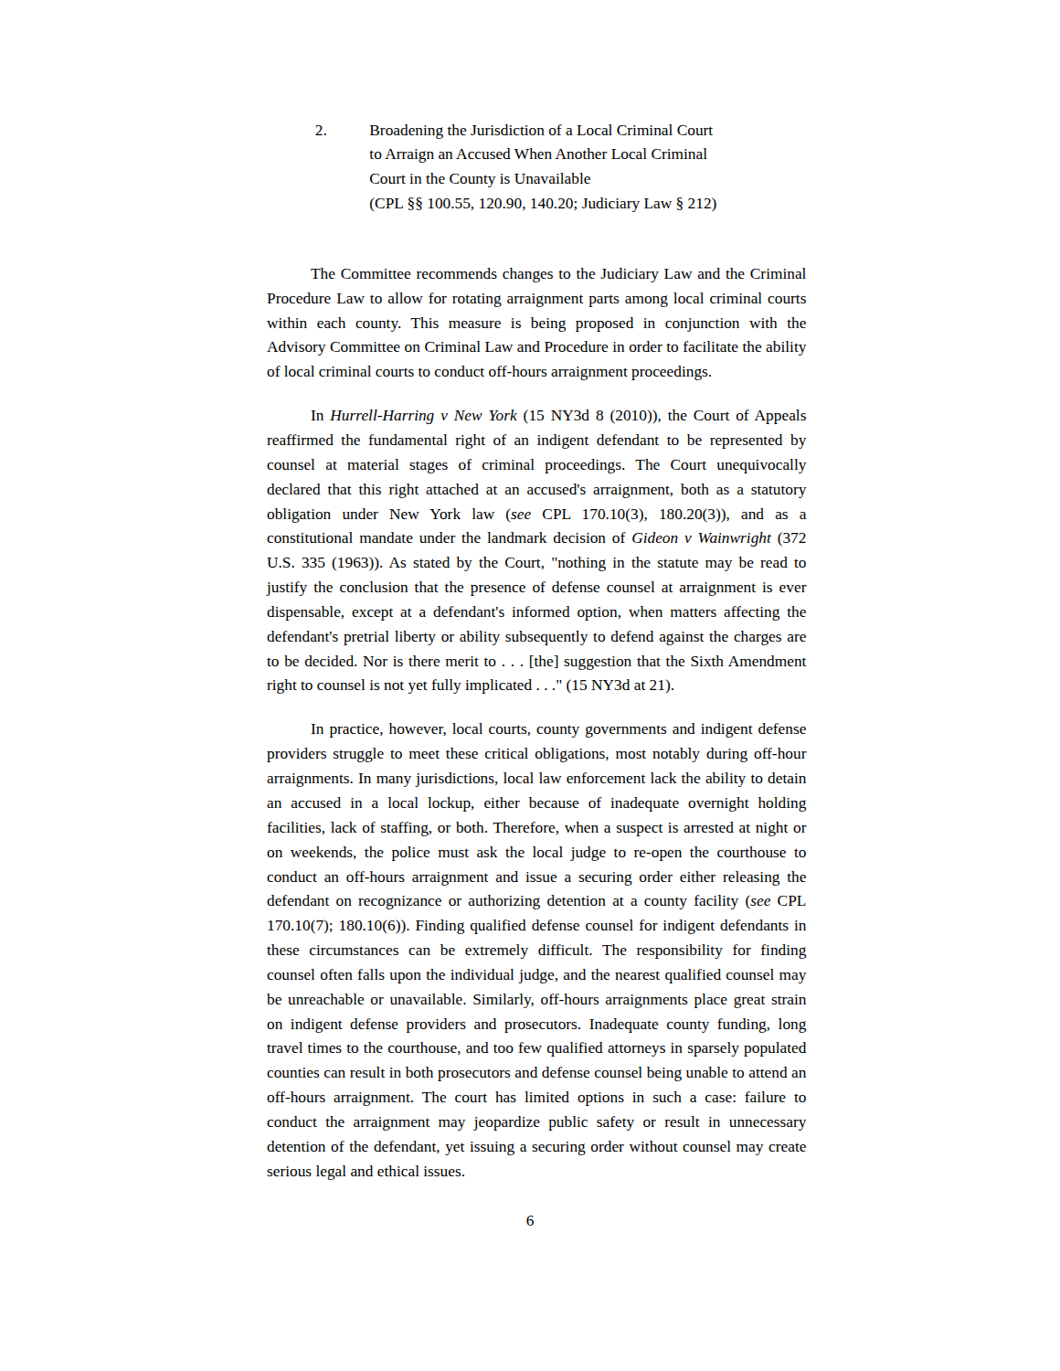2.
Broadening the Jurisdiction of a Local Criminal Court
to Arraign an Accused When Another Local Criminal
Court in the County is Unavailable
(CPL §§ 100.55, 120.90, 140.20; Judiciary Law § 212)
The Committee recommends changes to the Judiciary Law and the Criminal Procedure Law to allow for rotating arraignment parts among local criminal courts within each county. This measure is being proposed in conjunction with the Advisory Committee on Criminal Law and Procedure in order to facilitate the ability of local criminal courts to conduct off-hours arraignment proceedings.
In Hurrell-Harring v New York (15 NY3d 8 (2010)), the Court of Appeals reaffirmed the fundamental right of an indigent defendant to be represented by counsel at material stages of criminal proceedings. The Court unequivocally declared that this right attached at an accused's arraignment, both as a statutory obligation under New York law (see CPL 170.10(3), 180.20(3)), and as a constitutional mandate under the landmark decision of Gideon v Wainwright (372 U.S. 335 (1963)). As stated by the Court, "nothing in the statute may be read to justify the conclusion that the presence of defense counsel at arraignment is ever dispensable, except at a defendant's informed option, when matters affecting the defendant's pretrial liberty or ability subsequently to defend against the charges are to be decided. Nor is there merit to . . . [the] suggestion that the Sixth Amendment right to counsel is not yet fully implicated . . ." (15 NY3d at 21).
In practice, however, local courts, county governments and indigent defense providers struggle to meet these critical obligations, most notably during off-hour arraignments. In many jurisdictions, local law enforcement lack the ability to detain an accused in a local lockup, either because of inadequate overnight holding facilities, lack of staffing, or both. Therefore, when a suspect is arrested at night or on weekends, the police must ask the local judge to re-open the courthouse to conduct an off-hours arraignment and issue a securing order either releasing the defendant on recognizance or authorizing detention at a county facility (see CPL 170.10(7); 180.10(6)). Finding qualified defense counsel for indigent defendants in these circumstances can be extremely difficult. The responsibility for finding counsel often falls upon the individual judge, and the nearest qualified counsel may be unreachable or unavailable. Similarly, off-hours arraignments place great strain on indigent defense providers and prosecutors. Inadequate county funding, long travel times to the courthouse, and too few qualified attorneys in sparsely populated counties can result in both prosecutors and defense counsel being unable to attend an off-hours arraignment. The court has limited options in such a case: failure to conduct the arraignment may jeopardize public safety or result in unnecessary detention of the defendant, yet issuing a securing order without counsel may create serious legal and ethical issues.
6